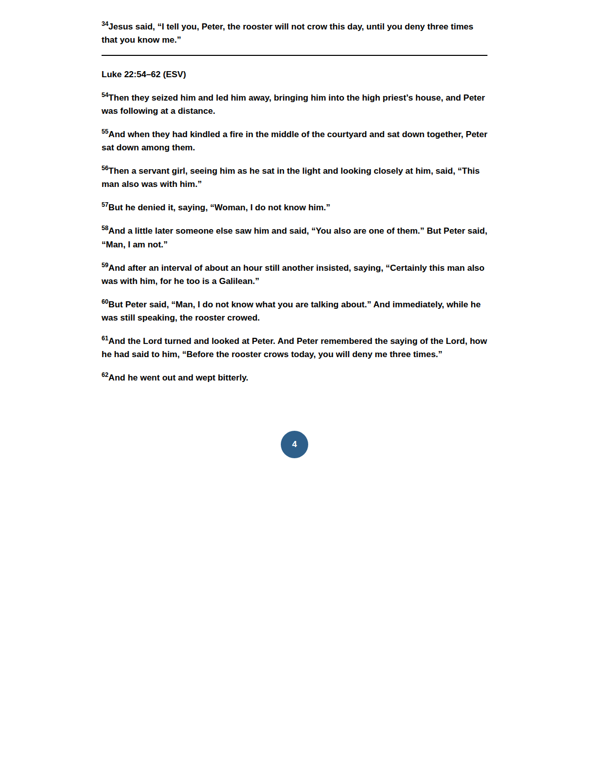34Jesus said, “I tell you, Peter, the rooster will not crow this day, until you deny three times that you know me.”
Luke 22:54–62 (ESV)
54Then they seized him and led him away, bringing him into the high priest’s house, and Peter was following at a distance.
55And when they had kindled a fire in the middle of the courtyard and sat down together, Peter sat down among them.
56Then a servant girl, seeing him as he sat in the light and looking closely at him, said, “This man also was with him.”
57But he denied it, saying, “Woman, I do not know him.”
58And a little later someone else saw him and said, “You also are one of them.” But Peter said, “Man, I am not.”
59And after an interval of about an hour still another insisted, saying, “Certainly this man also was with him, for he too is a Galilean.”
60But Peter said, “Man, I do not know what you are talking about.” And immediately, while he was still speaking, the rooster crowed.
61And the Lord turned and looked at Peter. And Peter remembered the saying of the Lord, how he had said to him, “Before the rooster crows today, you will deny me three times.”
62And he went out and wept bitterly.
4